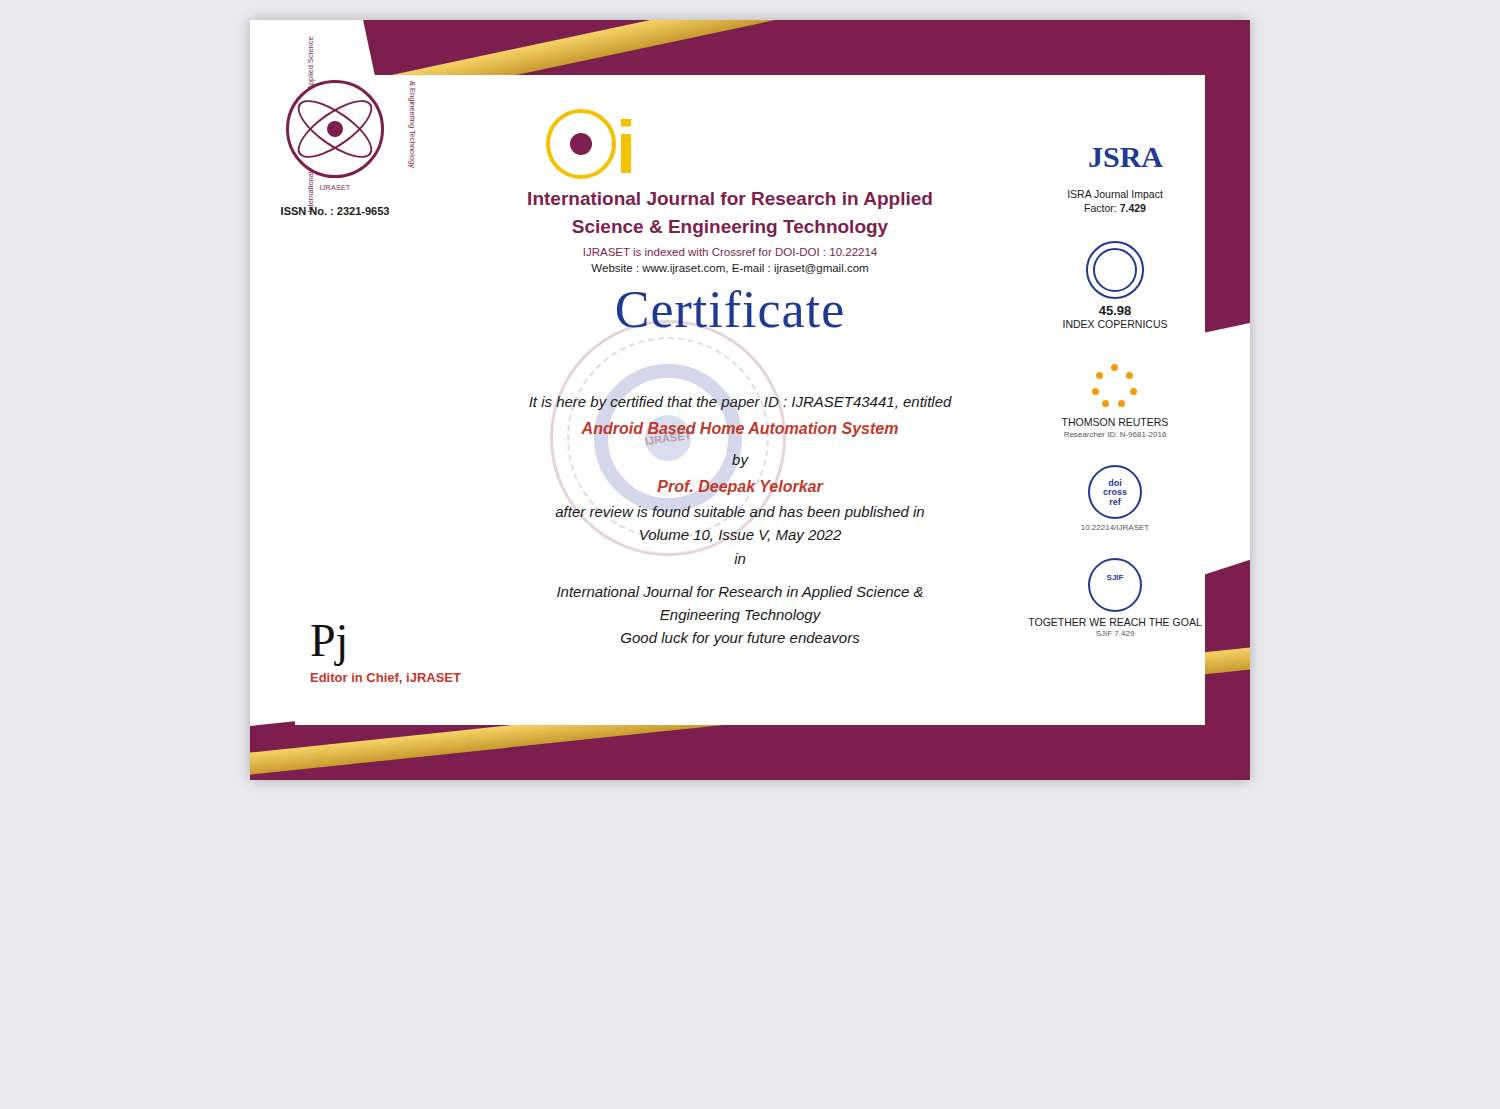International Journal for Research in Applied Science
& Engineering Technology
IJRASET
ISSN No. : 2321-9653
iJRASET
International Journal for Research in Applied
Science & Engineering Technology
IJRASET is indexed with Crossref for DOI-DOI : 10.22214
Website : www.ijraset.com, E-mail : ijraset@gmail.com
Certificate
IJRASET
It is here by certified that the paper ID : IJRASET43441, entitled Android Based Home Automation System by Prof. Deepak Yelorkar after review is found suitable and has been published in
Volume 10, Issue V, May 2022
in International Journal for Research in Applied Science &
Engineering Technology Good luck for your future endeavors
JSRA
ISRA Journal Impact
Factor: 7.429
45.98
INDEX COPERNICUS
THOMSON REUTERS
Researcher ID: N-9681-2016
doi
cross
ref
10.22214/IJRASET
SJIF
TOGETHER WE REACH THE GOAL
SJIF 7.429
Pj
Editor in Chief, iJRASET